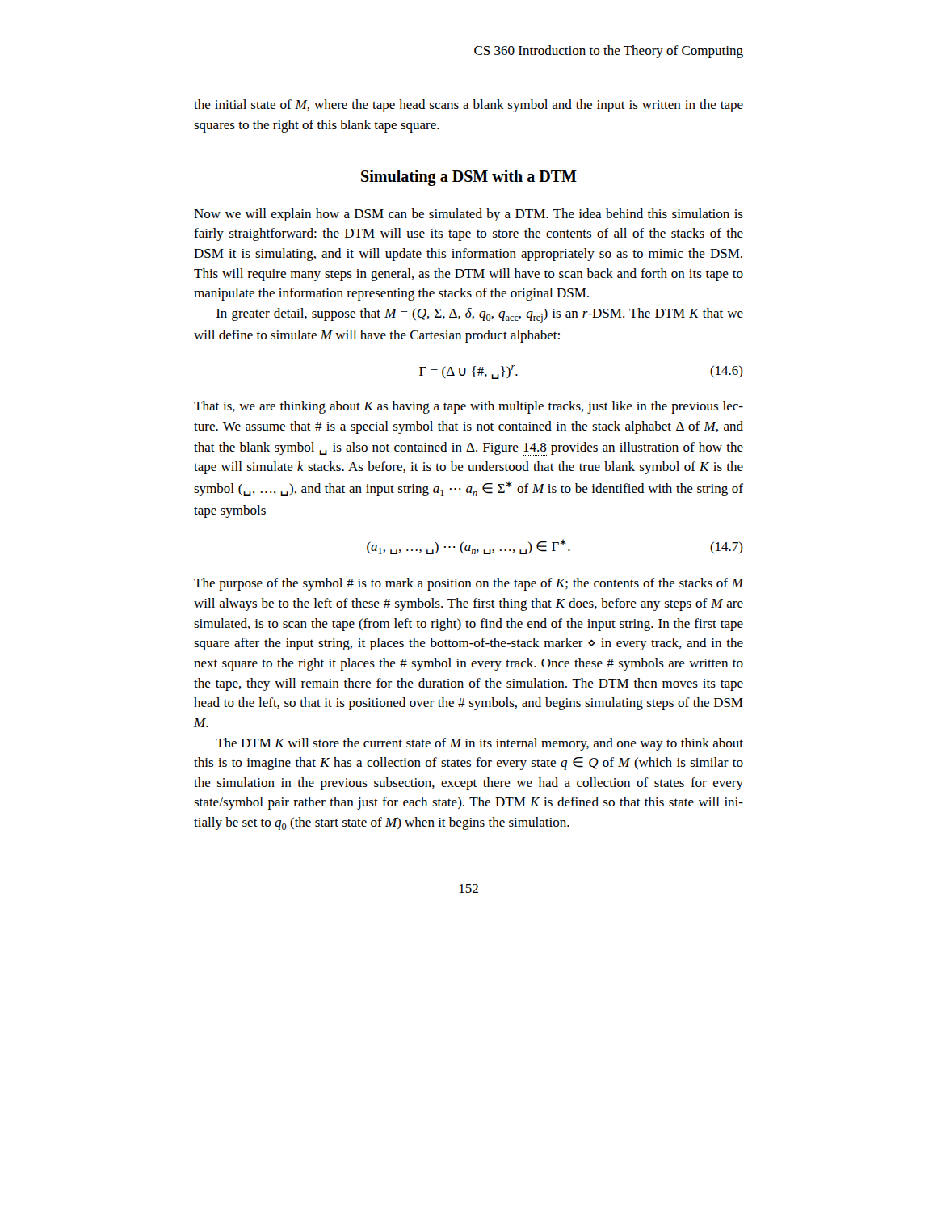CS 360 Introduction to the Theory of Computing
the initial state of M, where the tape head scans a blank symbol and the input is written in the tape squares to the right of this blank tape square.
Simulating a DSM with a DTM
Now we will explain how a DSM can be simulated by a DTM. The idea behind this simulation is fairly straightforward: the DTM will use its tape to store the contents of all of the stacks of the DSM it is simulating, and it will update this information appropriately so as to mimic the DSM. This will require many steps in general, as the DTM will have to scan back and forth on its tape to manipulate the information representing the stacks of the original DSM.
In greater detail, suppose that M = (Q, Σ, Δ, δ, q0, qacc, qrej) is an r-DSM. The DTM K that we will define to simulate M will have the Cartesian product alphabet:
Γ = (Δ ∪ {#, ␣})r.(14.6)
That is, we are thinking about K as having a tape with multiple tracks, just like in the previous lecture. We assume that # is a special symbol that is not contained in the stack alphabet Δ of M, and that the blank symbol ␣ is also not contained in Δ. Figure 14.8 provides an illustration of how the tape will simulate k stacks. As before, it is to be understood that the true blank symbol of K is the symbol (␣, …, ␣), and that an input string a1 ⋯ an ∈ Σ∗ of M is to be identified with the string of tape symbols
(a1, ␣, …, ␣) ⋯ (an, ␣, …, ␣) ∈ Γ∗.(14.7)
The purpose of the symbol # is to mark a position on the tape of K; the contents of the stacks of M will always be to the left of these # symbols. The first thing that K does, before any steps of M are simulated, is to scan the tape (from left to right) to find the end of the input string. In the first tape square after the input string, it places the bottom-of-the-stack marker ⋄ in every track, and in the next square to the right it places the # symbol in every track. Once these # symbols are written to the tape, they will remain there for the duration of the simulation. The DTM then moves its tape head to the left, so that it is positioned over the # symbols, and begins simulating steps of the DSM M.
The DTM K will store the current state of M in its internal memory, and one way to think about this is to imagine that K has a collection of states for every state q ∈ Q of M (which is similar to the simulation in the previous subsection, except there we had a collection of states for every state/symbol pair rather than just for each state). The DTM K is defined so that this state will initially be set to q0 (the start state of M) when it begins the simulation.
152